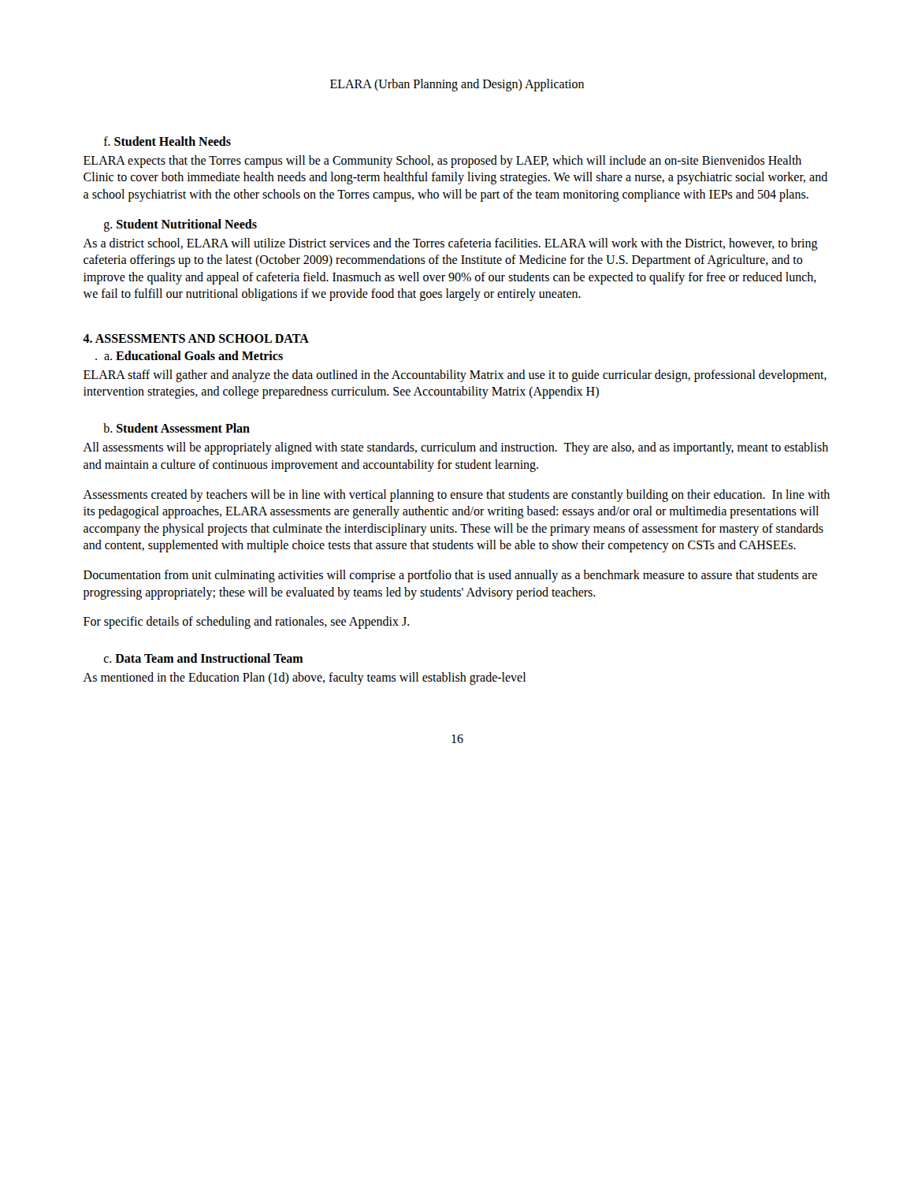ELARA (Urban Planning and Design) Application
f. Student Health Needs
ELARA expects that the Torres campus will be a Community School, as proposed by LAEP, which will include an on-site Bienvenidos Health Clinic to cover both immediate health needs and long-term healthful family living strategies. We will share a nurse, a psychiatric social worker, and a school psychiatrist with the other schools on the Torres campus, who will be part of the team monitoring compliance with IEPs and 504 plans.
g. Student Nutritional Needs
As a district school, ELARA will utilize District services and the Torres cafeteria facilities. ELARA will work with the District, however, to bring cafeteria offerings up to the latest (October 2009) recommendations of the Institute of Medicine for the U.S. Department of Agriculture, and to improve the quality and appeal of cafeteria field. Inasmuch as well over 90% of our students can be expected to qualify for free or reduced lunch, we fail to fulfill our nutritional obligations if we provide food that goes largely or entirely uneaten.
4. ASSESSMENTS AND SCHOOL DATA
. a. Educational Goals and Metrics
ELARA staff will gather and analyze the data outlined in the Accountability Matrix and use it to guide curricular design, professional development, intervention strategies, and college preparedness curriculum. See Accountability Matrix (Appendix H)
b. Student Assessment Plan
All assessments will be appropriately aligned with state standards, curriculum and instruction. They are also, and as importantly, meant to establish and maintain a culture of continuous improvement and accountability for student learning.
Assessments created by teachers will be in line with vertical planning to ensure that students are constantly building on their education. In line with its pedagogical approaches, ELARA assessments are generally authentic and/or writing based: essays and/or oral or multimedia presentations will accompany the physical projects that culminate the interdisciplinary units. These will be the primary means of assessment for mastery of standards and content, supplemented with multiple choice tests that assure that students will be able to show their competency on CSTs and CAHSEEs.
Documentation from unit culminating activities will comprise a portfolio that is used annually as a benchmark measure to assure that students are progressing appropriately; these will be evaluated by teams led by students' Advisory period teachers.
For specific details of scheduling and rationales, see Appendix J.
c. Data Team and Instructional Team
As mentioned in the Education Plan (1d) above, faculty teams will establish grade-level
16